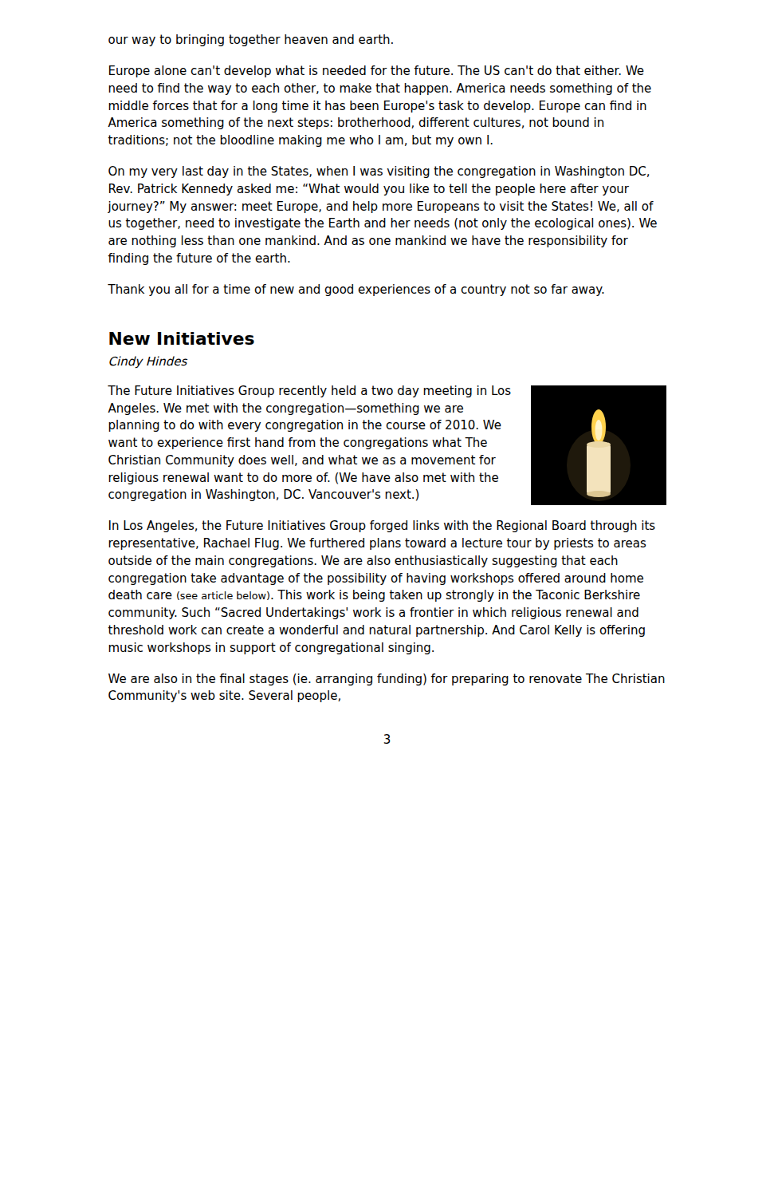our way to bringing together heaven and earth.
Europe alone can't develop what is needed for the future. The US can't do that either. We need to find the way to each other, to make that happen. America needs something of the middle forces that for a long time it has been Europe's task to develop. Europe can find in America something of the next steps: brotherhood, different cultures, not bound in traditions; not the bloodline making me who I am, but my own I.
On my very last day in the States, when I was visiting the congregation in Washington DC, Rev. Patrick Kennedy asked me: “What would you like to tell the people here after your journey?” My answer: meet Europe, and help more Europeans to visit the States! We, all of us together, need to investigate the Earth and her needs (not only the ecological ones). We are nothing less than one mankind. And as one mankind we have the responsibility for finding the future of the earth.
Thank you all for a time of new and good experiences of a country not so far away.
New Initiatives
Cindy Hindes
The Future Initiatives Group recently held a two day meeting in Los Angeles. We met with the congregation—something we are planning to do with every congregation in the course of 2010. We want to experience first hand from the congregations what The Christian Community does well, and what we as a movement for religious renewal want to do more of. (We have also met with the congregation in Washington, DC. Vancouver's next.)
In Los Angeles, the Future Initiatives Group forged links with the Regional Board through its representative, Rachael Flug. We furthered plans toward a lecture tour by priests to areas outside of the main congregations. We are also enthusiastically suggesting that each congregation take advantage of the possibility of having workshops offered around home death care (see article below). This work is being taken up strongly in the Taconic Berkshire community. Such “Sacred Undertakings' work is a frontier in which religious renewal and threshold work can create a wonderful and natural partnership. And Carol Kelly is offering music workshops in support of congregational singing.
We are also in the final stages (ie. arranging funding) for preparing to renovate The Christian Community's web site. Several people,
3